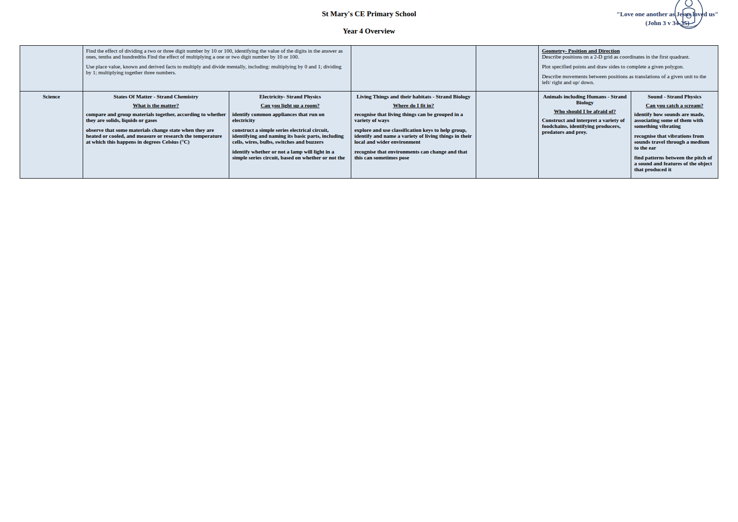St Mary's CE Primary School
Year 4 Overview
"Love one another as Jesus loved us"
(John 3 v 34-35)
| | Find the effect of dividing a two or three digit number by 10 or 100, identifying the value of the digits in the answer as ones, tenths and hundredths Find the effect of multiplying a one or two digit number by 10 or 100. Use place value, known and derived facts to multiply and divide mentally, including: multiplying by 0 and 1; dividing by 1; multiplying together three numbers. | | | Geometry- Position and Direction Describe positions on a 2-D grid as coordinates in the first quadrant. Plot specified points and draw sides to complete a given polygon. Describe movements between positions as translations of a given unit to the left/ right and up/ down. |
| Science | States Of Matter - Strand Chemistry What is the matter? compare and group materials together, according to whether they are solids, liquids or gases observe that some materials change state when they are heated or cooled, and measure or research the temperature at which this happens in degrees Celsius (°C) | Electricity- Strand Physics Can you light up a room? identify common appliances that run on electricity construct a simple series electrical circuit, identifying and naming its basic parts, including cells, wires, bulbs, switches and buzzers identify whether or not a lamp will light in a simple series circuit, based on whether or not the | Living Things and their habitats - Strand Biology Where do I fit in? recognise that living things can be grouped in a variety of ways explore and use classification keys to help group, identify and name a variety of living things in their local and wider environment recognise that environments can change and that this can sometimes pose | | Animals including Humans - Strand Biology Who should I be afraid of? Construct and interpret a variety of foodchains, identifying producers, predators and prey. | Sound - Strand Physics Can you catch a scream? identify how sounds are made, associating some of them with something vibrating recognise that vibrations from sounds travel through a medium to the ear find patterns between the pitch of a sound and features of the object that produced it |